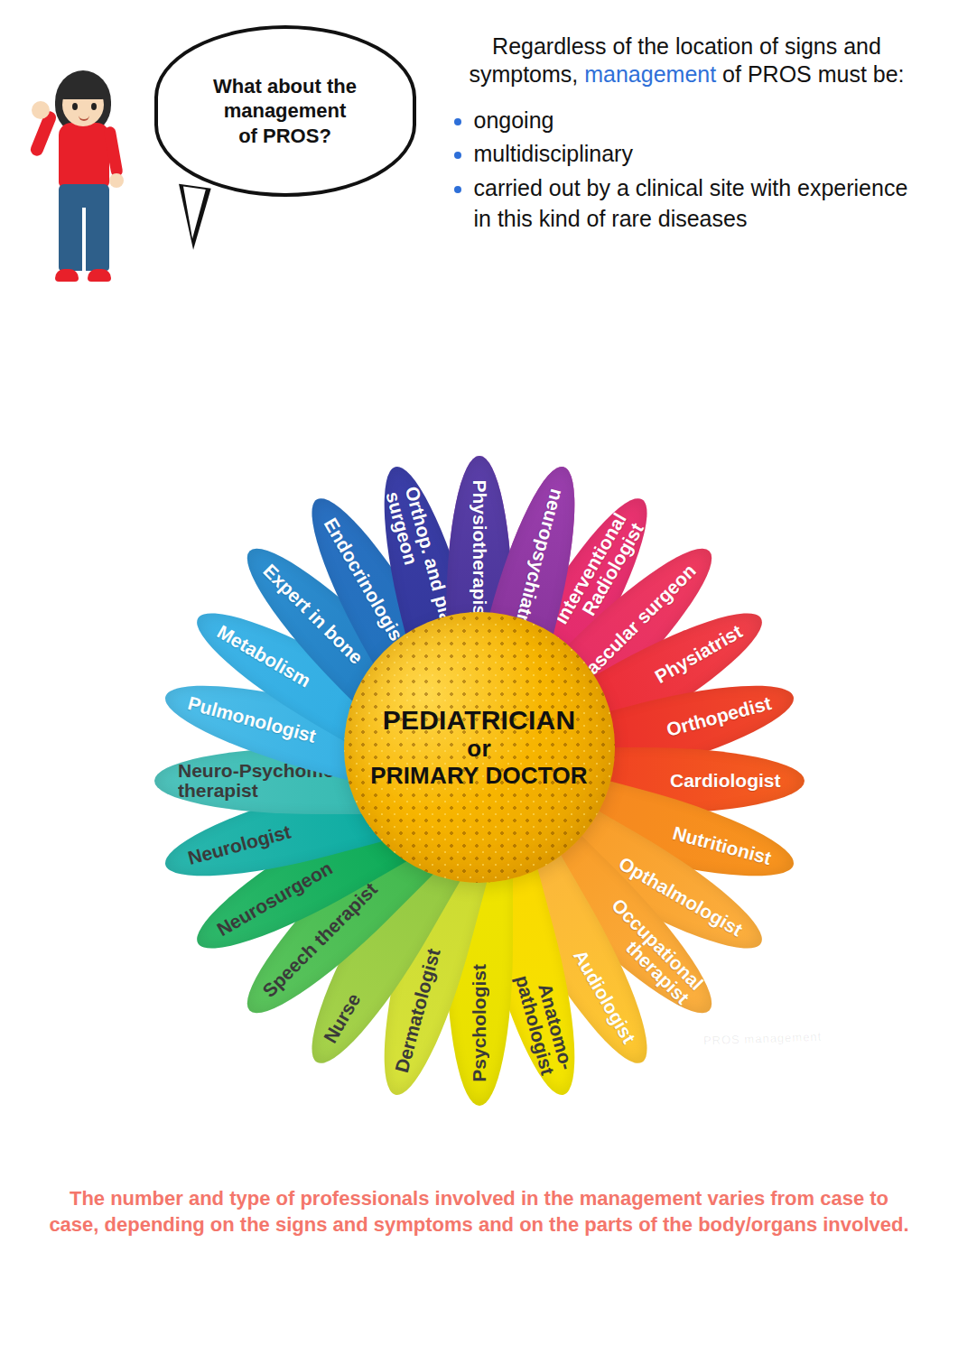What about the
management
of PROS?
Regardless of the location of signs and symptoms, management of PROS must be:
ongoing
multidisciplinary
carried out by a clinical site with experience in this kind of rare diseases
Child
Geneticist
Interventional Radiologist
Vascular surgeon
Physiatrist
Orthopedist
Cardiologist
Nutritionist
Opthalmologist
Occupational therapist
Audiologist
Anatomo-pathologist
Psychologist
Dermatologist
Nurse
Speech therapist
Neurosurgeon
Neurologist
Neuro-Psychomotor therapist
Pulmonologist
Metabolism
Expert in bone
Endocrinologist
Orthop. and plastic surgeon
Physiotherapist
neuropsychiatrist
PEDIATRICIANor PRIMARY DOCTOR
PROS management
The number and type of professionals involved in the management varies from case to case, depending on the signs and symptoms and on the parts of the body/organs involved.